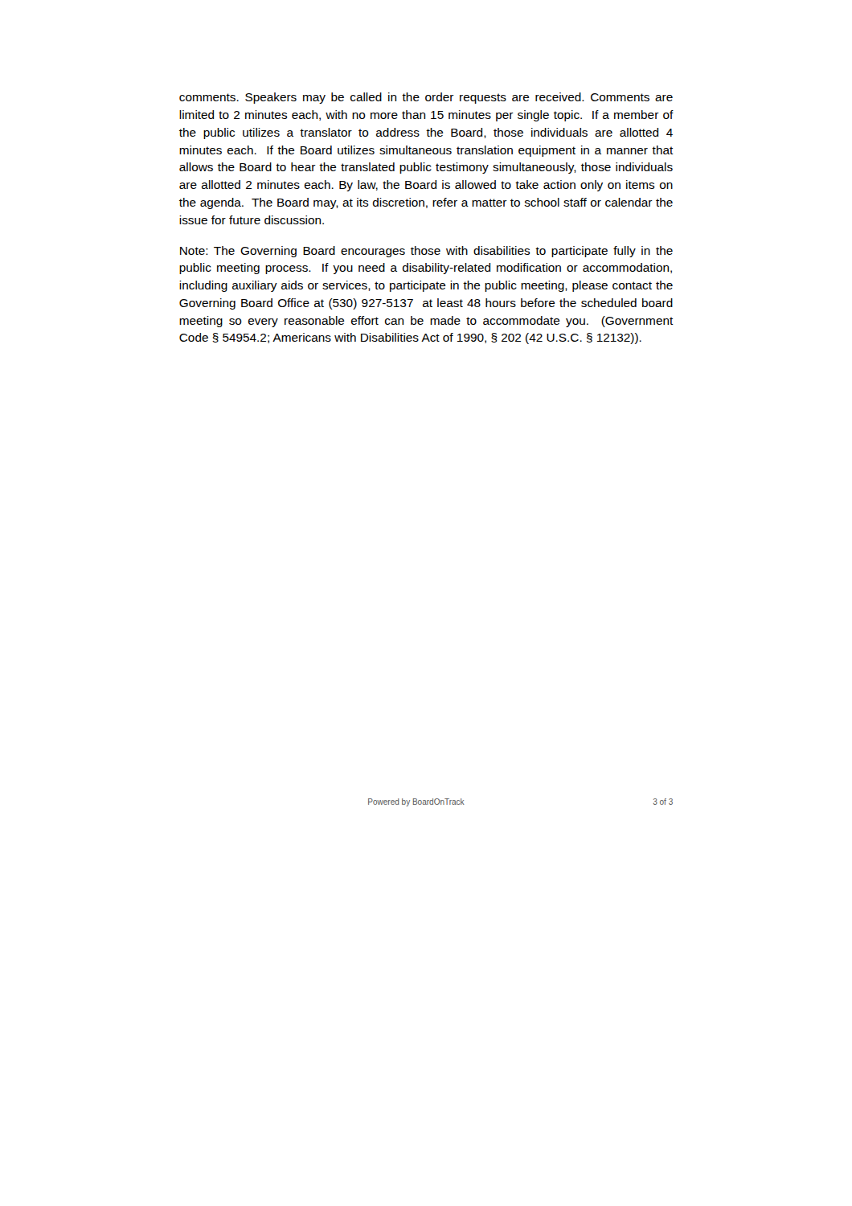comments. Speakers may be called in the order requests are received. Comments are limited to 2 minutes each, with no more than 15 minutes per single topic. If a member of the public utilizes a translator to address the Board, those individuals are allotted 4 minutes each. If the Board utilizes simultaneous translation equipment in a manner that allows the Board to hear the translated public testimony simultaneously, those individuals are allotted 2 minutes each. By law, the Board is allowed to take action only on items on the agenda. The Board may, at its discretion, refer a matter to school staff or calendar the issue for future discussion.
Note: The Governing Board encourages those with disabilities to participate fully in the public meeting process. If you need a disability-related modification or accommodation, including auxiliary aids or services, to participate in the public meeting, please contact the Governing Board Office at (530) 927-5137 at least 48 hours before the scheduled board meeting so every reasonable effort can be made to accommodate you. (Government Code § 54954.2; Americans with Disabilities Act of 1990, § 202 (42 U.S.C. § 12132)).
Powered by BoardOnTrack
3 of 3